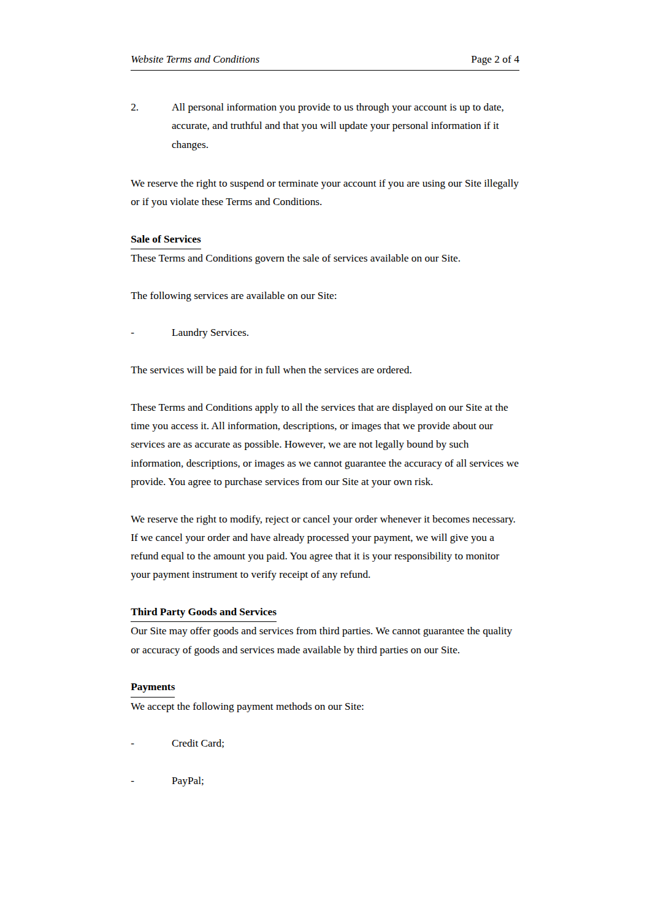Website Terms and Conditions Page 2 of 4
2. All personal information you provide to us through your account is up to date, accurate, and truthful and that you will update your personal information if it changes.
We reserve the right to suspend or terminate your account if you are using our Site illegally or if you violate these Terms and Conditions.
Sale of Services
These Terms and Conditions govern the sale of services available on our Site.
The following services are available on our Site:
-Laundry Services.
The services will be paid for in full when the services are ordered.
These Terms and Conditions apply to all the services that are displayed on our Site at the time you access it. All information, descriptions, or images that we provide about our services are as accurate as possible. However, we are not legally bound by such information, descriptions, or images as we cannot guarantee the accuracy of all services we provide. You agree to purchase services from our Site at your own risk.
We reserve the right to modify, reject or cancel your order whenever it becomes necessary. If we cancel your order and have already processed your payment, we will give you a refund equal to the amount you paid. You agree that it is your responsibility to monitor your payment instrument to verify receipt of any refund.
Third Party Goods and Services
Our Site may offer goods and services from third parties. We cannot guarantee the quality or accuracy of goods and services made available by third parties on our Site.
Payments
We accept the following payment methods on our Site:
-Credit Card;
-PayPal;